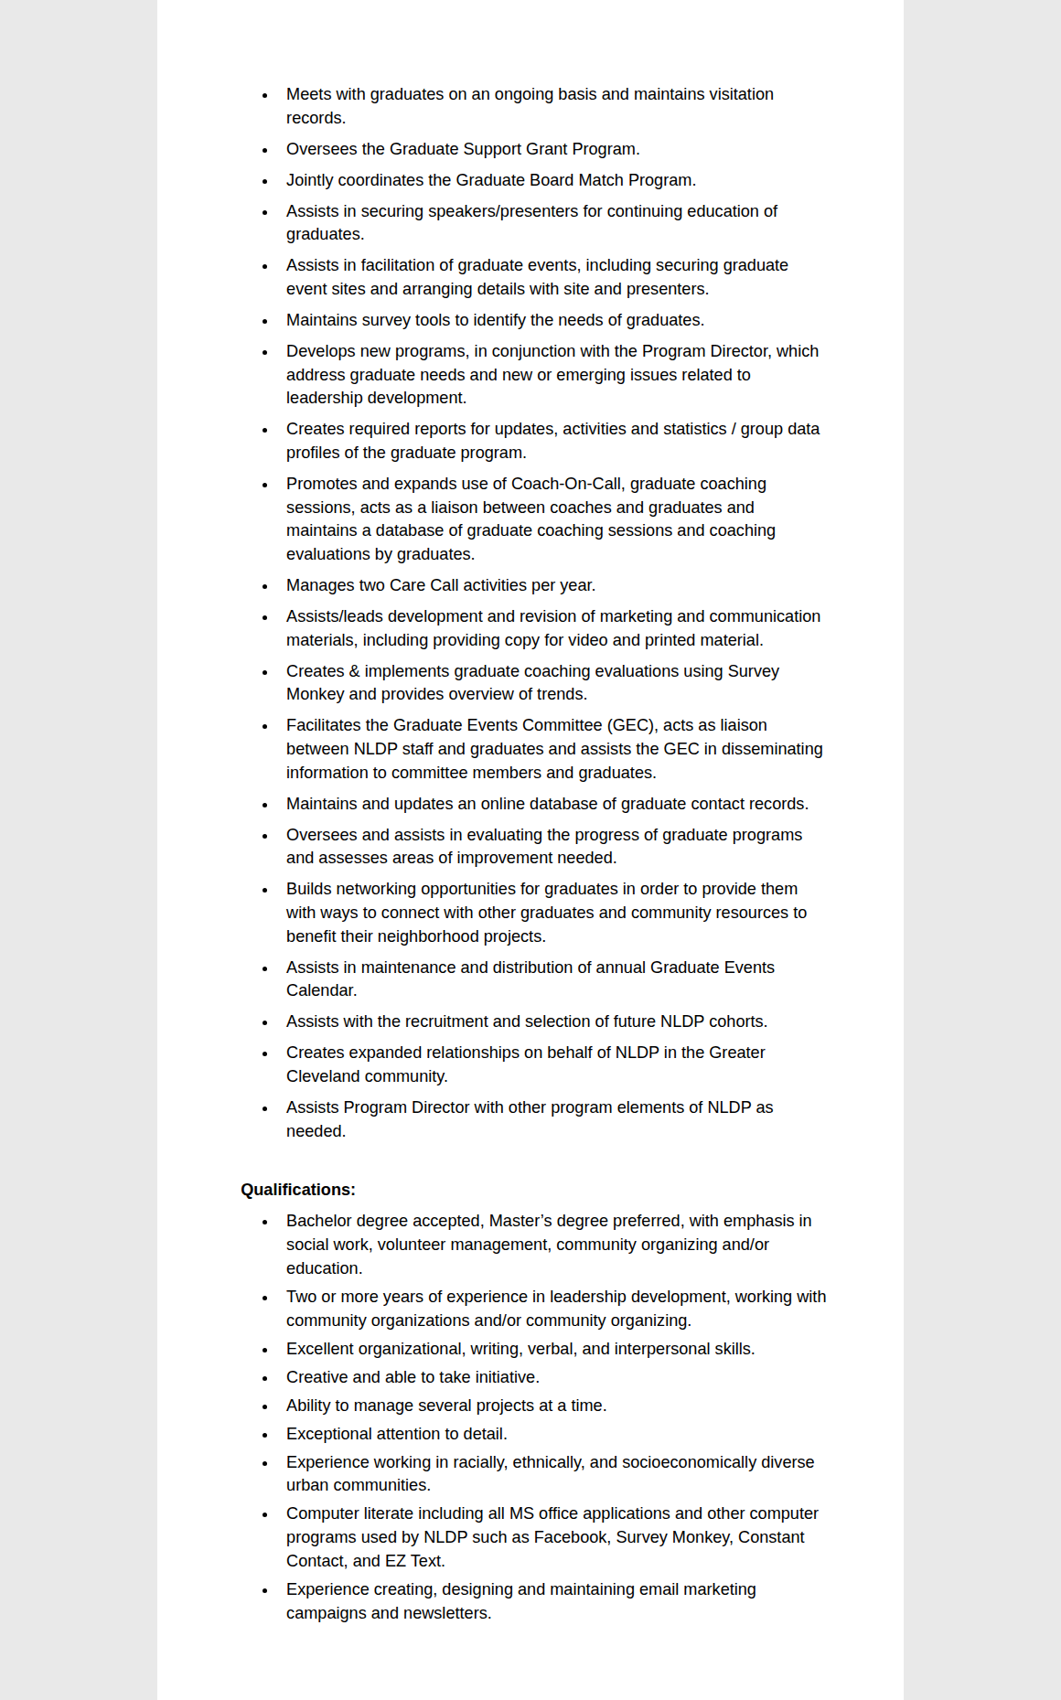Meets with graduates on an ongoing basis and maintains visitation records.
Oversees the Graduate Support Grant Program.
Jointly coordinates the Graduate Board Match Program.
Assists in securing speakers/presenters for continuing education of graduates.
Assists in facilitation of graduate events, including securing graduate event sites and arranging details with site and presenters.
Maintains survey tools to identify the needs of graduates.
Develops new programs, in conjunction with the Program Director, which address graduate needs and new or emerging issues related to leadership development.
Creates required reports for updates, activities and statistics / group data profiles of the graduate program.
Promotes and expands use of Coach-On-Call, graduate coaching sessions, acts as a liaison between coaches and graduates and maintains a database of graduate coaching sessions and coaching evaluations by graduates.
Manages two Care Call activities per year.
Assists/leads development and revision of marketing and communication materials, including providing copy for video and printed material.
Creates & implements graduate coaching evaluations using Survey Monkey and provides overview of trends.
Facilitates the Graduate Events Committee (GEC), acts as liaison between NLDP staff and graduates and assists the GEC in disseminating information to committee members and graduates.
Maintains and updates an online database of graduate contact records.
Oversees and assists in evaluating the progress of graduate programs and assesses areas of improvement needed.
Builds networking opportunities for graduates in order to provide them with ways to connect with other graduates and community resources to benefit their neighborhood projects.
Assists in maintenance and distribution of annual Graduate Events Calendar.
Assists with the recruitment and selection of future NLDP cohorts.
Creates expanded relationships on behalf of NLDP in the Greater Cleveland community.
Assists Program Director with other program elements of NLDP as needed.
Qualifications:
Bachelor degree accepted, Master’s degree preferred, with emphasis in social work, volunteer management, community organizing and/or education.
Two or more years of experience in leadership development, working with community organizations and/or community organizing.
Excellent organizational, writing, verbal, and interpersonal skills.
Creative and able to take initiative.
Ability to manage several projects at a time.
Exceptional attention to detail.
Experience working in racially, ethnically, and socioeconomically diverse urban communities.
Computer literate including all MS office applications and other computer programs used by NLDP such as Facebook, Survey Monkey, Constant Contact, and EZ Text.
Experience creating, designing and maintaining email marketing campaigns and newsletters.